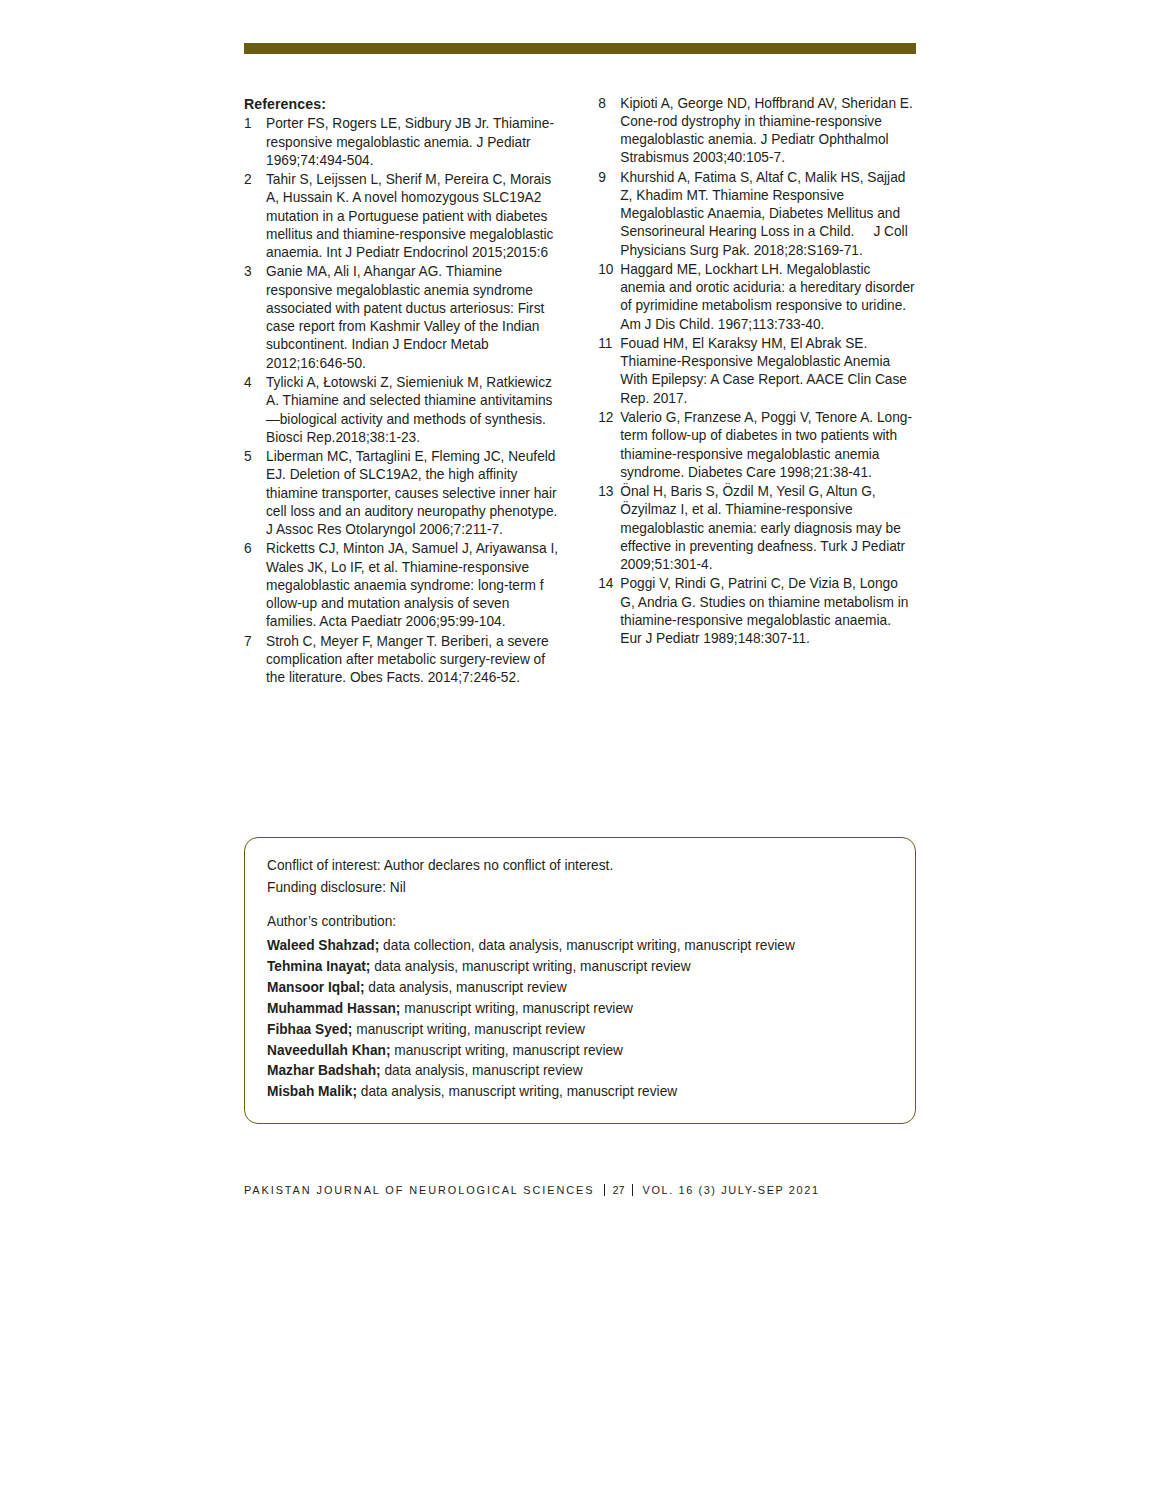References:
Porter FS, Rogers LE, Sidbury JB Jr. Thiamine-responsive megaloblastic anemia. J Pediatr 1969;74:494-504.
Tahir S, Leijssen L, Sherif M, Pereira C, Morais A, Hussain K. A novel homozygous SLC19A2 mutation in a Portuguese patient with diabetes mellitus and thiamine-responsive megaloblastic anaemia. Int J Pediatr Endocrinol 2015;2015:6
Ganie MA, Ali I, Ahangar AG. Thiamine responsive megaloblastic anemia syndrome associated with patent ductus arteriosus: First case report from Kashmir Valley of the Indian subcontinent. Indian J Endocr Metab 2012;16:646-50.
Tylicki A, Łotowski Z, Siemieniuk M, Ratkiewicz A. Thiamine and selected thiamine antivitamins—biological activity and methods of synthesis. Biosci Rep.2018;38:1-23.
Liberman MC, Tartaglini E, Fleming JC, Neufeld EJ. Deletion of SLC19A2, the high affinity thiamine transporter, causes selective inner hair cell loss and an auditory neuropathy phenotype. J Assoc Res Otolaryngol 2006;7:211-7.
Ricketts CJ, Minton JA, Samuel J, Ariyawansa I, Wales JK, Lo IF, et al. Thiamine-responsive megaloblastic anaemia syndrome: long-term f ollow-up and mutation analysis of seven families. Acta Paediatr 2006;95:99-104.
Stroh C, Meyer F, Manger T. Beriberi, a severe complication after metabolic surgery-review of the literature. Obes Facts. 2014;7:246-52.
Kipioti A, George ND, Hoffbrand AV, Sheridan E. Cone-rod dystrophy in thiamine‐responsive megaloblastic anemia. J Pediatr Ophthalmol Strabismus 2003;40:105-7.
Khurshid A, Fatima S, Altaf C, Malik HS, Sajjad Z, Khadim MT. Thiamine Responsive Megaloblastic Anaemia, Diabetes Mellitus and Sensorineural Hearing Loss in a Child. J Coll Physicians Surg Pak. 2018;28:S169-71.
Haggard ME, Lockhart LH. Megaloblastic anemia and orotic aciduria: a hereditary disorder of pyrimidine metabolism responsive to uridine. Am J Dis Child. 1967;113:733-40.
Fouad HM, El Karaksy HM, El Abrak SE. Thiamine-Responsive Megaloblastic Anemia With Epilepsy: A Case Report. AACE Clin Case Rep. 2017.
Valerio G, Franzese A, Poggi V, Tenore A. Long-term follow-up of diabetes in two patients with thiamine-responsive megaloblastic anemia syndrome. Diabetes Care 1998;21:38‐41.
Önal H, Baris S, Özdil M, Yesil G, Altun G, Özyilmaz I, et al. Thiamine-responsive megaloblastic anemia: early diagnosis may be effective in preventing deafness. Turk J Pediatr 2009;51:301-4.
Poggi V, Rindi G, Patrini C, De Vizia B, Longo G, Andria G. Studies on thiamine metabolism in thiamine‐responsive megaloblastic anaemia. Eur J Pediatr 1989;148:307‐11.
Conflict of interest: Author declares no conflict of interest.
Funding disclosure: Nil
Author’s contribution:
Waleed Shahzad; data collection, data analysis, manuscript writing, manuscript review
Tehmina Inayat; data analysis, manuscript writing, manuscript review
Mansoor Iqbal; data analysis, manuscript review
Muhammad Hassan; manuscript writing, manuscript review
Fibhaa Syed; manuscript writing, manuscript review
Naveedullah Khan; manuscript writing, manuscript review
Mazhar Badshah; data analysis, manuscript review
Misbah Malik; data analysis, manuscript writing, manuscript review
PAKISTAN JOURNAL OF NEUROLOGICAL SCIENCES 27 VOL. 16 (3) JULY-SEP 2021